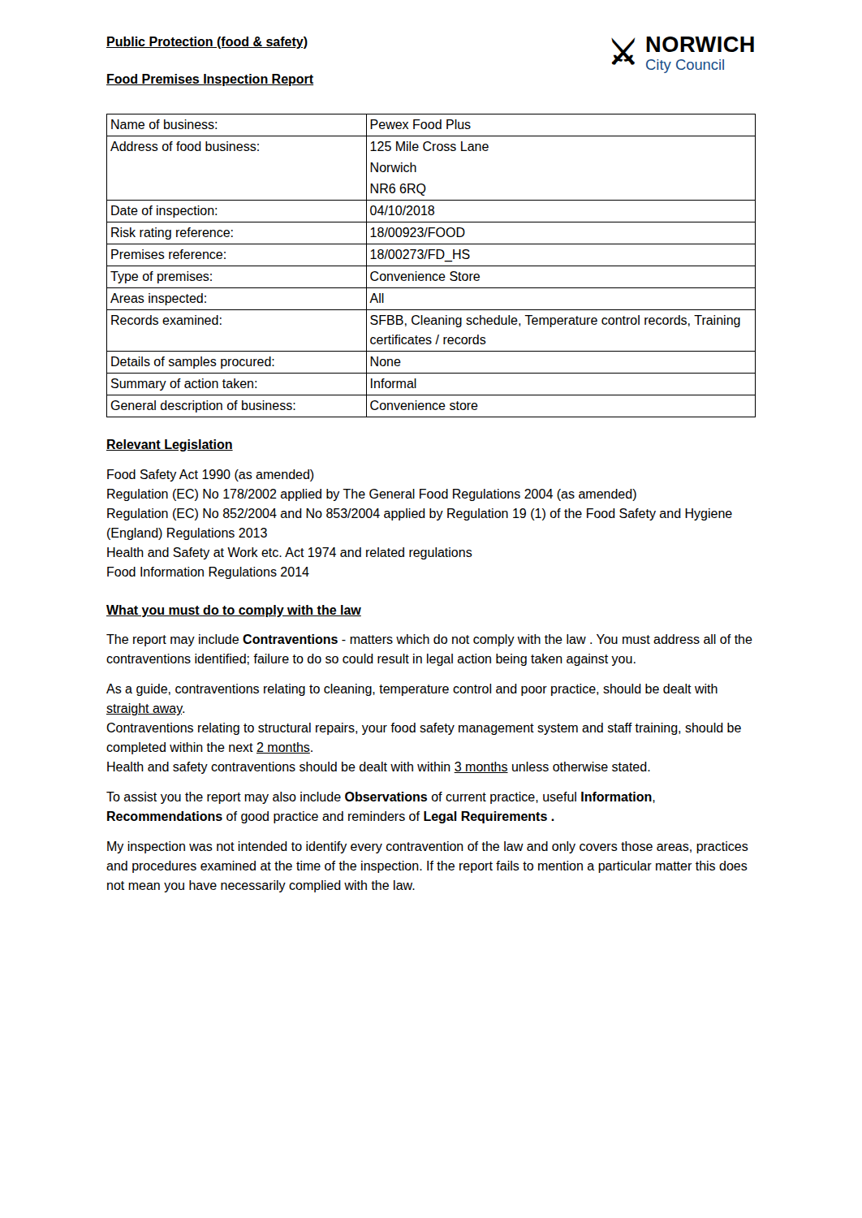⚔NORWICH
City Council
Public Protection (food & safety)
Food Premises Inspection Report
| Name of business: | Pewex Food Plus |
| Address of food business: | 125 Mile Cross Lane Norwich NR6 6RQ |
| Date of inspection: | 04/10/2018 |
| Risk rating reference: | 18/00923/FOOD |
| Premises reference: | 18/00273/FD_HS |
| Type of premises: | Convenience Store |
| Areas inspected: | All |
| Records examined: | SFBB, Cleaning schedule, Temperature control records, Training certificates / records |
| Details of samples procured: | None |
| Summary of action taken: | Informal |
| General description of business: | Convenience store |
Relevant Legislation
Food Safety Act 1990 (as amended)
Regulation (EC) No 178/2002 applied by The General Food Regulations 2004 (as amended)
Regulation (EC) No 852/2004 and No 853/2004 applied by Regulation 19 (1) of the Food Safety and Hygiene (England) Regulations 2013
Health and Safety at Work etc. Act 1974 and related regulations
Food Information Regulations 2014
What you must do to comply with the law
The report may include Contraventions - matters which do not comply with the law . You must address all of the contraventions identified; failure to do so could result in legal action being taken against you.
As a guide, contraventions relating to cleaning, temperature control and poor practice, should be dealt with straight away.
Contraventions relating to structural repairs, your food safety management system and staff training, should be completed within the next 2 months.
Health and safety contraventions should be dealt with within 3 months unless otherwise stated.
To assist you the report may also include Observations of current practice, useful Information, Recommendations of good practice and reminders of Legal Requirements .
My inspection was not intended to identify every contravention of the law and only covers those areas, practices and procedures examined at the time of the inspection. If the report fails to mention a particular matter this does not mean you have necessarily complied with the law.